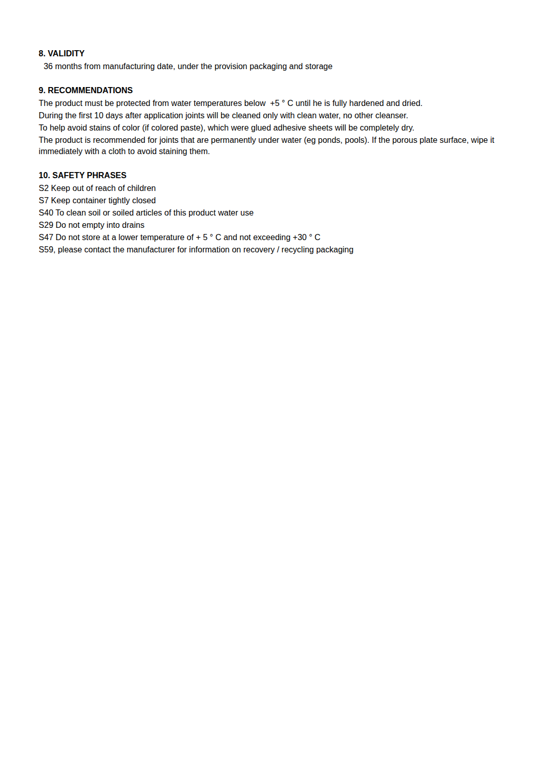8. VALIDITY
36 months from manufacturing date, under the provision packaging and storage
9. RECOMMENDATIONS
The product must be protected from water temperatures below +5 ° C until he is fully hardened and dried.
During the first 10 days after application joints will be cleaned only with clean water, no other cleanser.
To help avoid stains of color (if colored paste), which were glued adhesive sheets will be completely dry.
The product is recommended for joints that are permanently under water (eg ponds, pools). If the porous plate surface, wipe it immediately with a cloth to avoid staining them.
10. SAFETY PHRASES
S2 Keep out of reach of children
S7 Keep container tightly closed
S40 To clean soil or soiled articles of this product water use
S29 Do not empty into drains
S47 Do not store at a lower temperature of + 5 ° C and not exceeding +30 ° C
S59, please contact the manufacturer for information on recovery / recycling packaging